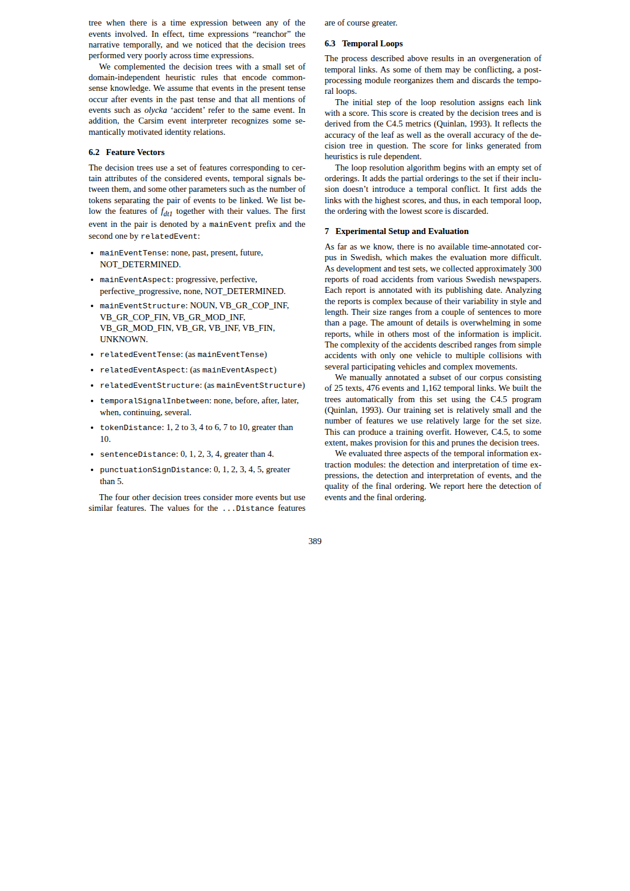tree when there is a time expression between any of the events involved. In effect, time expressions “reanchor” the narrative temporally, and we noticed that the decision trees performed very poorly across time expressions.
We complemented the decision trees with a small set of domain-independent heuristic rules that encode common-sense knowledge. We assume that events in the present tense occur after events in the past tense and that all mentions of events such as olycka ‘accident’ refer to the same event. In addition, the Carsim event interpreter recognizes some semantically motivated identity relations.
6.2 Feature Vectors
The decision trees use a set of features corresponding to certain attributes of the considered events, temporal signals between them, and some other parameters such as the number of tokens separating the pair of events to be linked. We list below the features of fdt1 together with their values. The first event in the pair is denoted by a mainEvent prefix and the second one by relatedEvent:
mainEventTense: none, past, present, future, NOT_DETERMINED.
mainEventAspect: progressive, perfective, perfective_progressive, none, NOT_DETERMINED.
mainEventStructure: NOUN, VB_GR_COP_INF, VB_GR_COP_FIN, VB_GR_MOD_INF, VB_GR_MOD_FIN, VB_GR, VB_INF, VB_FIN, UNKNOWN.
relatedEventTense: (as mainEventTense)
relatedEventAspect: (as mainEventAspect)
relatedEventStructure: (as mainEventStructure)
temporalSignalInbetween: none, before, after, later, when, continuing, several.
tokenDistance: 1, 2 to 3, 4 to 6, 7 to 10, greater than 10.
sentenceDistance: 0, 1, 2, 3, 4, greater than 4.
punctuationSignDistance: 0, 1, 2, 3, 4, 5, greater than 5.
The four other decision trees consider more events but use similar features. The values for the ...Distance features are of course greater.
6.3 Temporal Loops
The process described above results in an overgeneration of temporal links. As some of them may be conflicting, a post-processing module reorganizes them and discards the temporal loops.
The initial step of the loop resolution assigns each link with a score. This score is created by the decision trees and is derived from the C4.5 metrics (Quinlan, 1993). It reflects the accuracy of the leaf as well as the overall accuracy of the decision tree in question. The score for links generated from heuristics is rule dependent.
The loop resolution algorithm begins with an empty set of orderings. It adds the partial orderings to the set if their inclusion doesn’t introduce a temporal conflict. It first adds the links with the highest scores, and thus, in each temporal loop, the ordering with the lowest score is discarded.
7 Experimental Setup and Evaluation
As far as we know, there is no available time-annotated corpus in Swedish, which makes the evaluation more difficult. As development and test sets, we collected approximately 300 reports of road accidents from various Swedish newspapers. Each report is annotated with its publishing date. Analyzing the reports is complex because of their variability in style and length. Their size ranges from a couple of sentences to more than a page. The amount of details is overwhelming in some reports, while in others most of the information is implicit. The complexity of the accidents described ranges from simple accidents with only one vehicle to multiple collisions with several participating vehicles and complex movements.
We manually annotated a subset of our corpus consisting of 25 texts, 476 events and 1,162 temporal links. We built the trees automatically from this set using the C4.5 program (Quinlan, 1993). Our training set is relatively small and the number of features we use relatively large for the set size. This can produce a training overfit. However, C4.5, to some extent, makes provision for this and prunes the decision trees.
We evaluated three aspects of the temporal information extraction modules: the detection and interpretation of time expressions, the detection and interpretation of events, and the quality of the final ordering. We report here the detection of events and the final ordering.
389